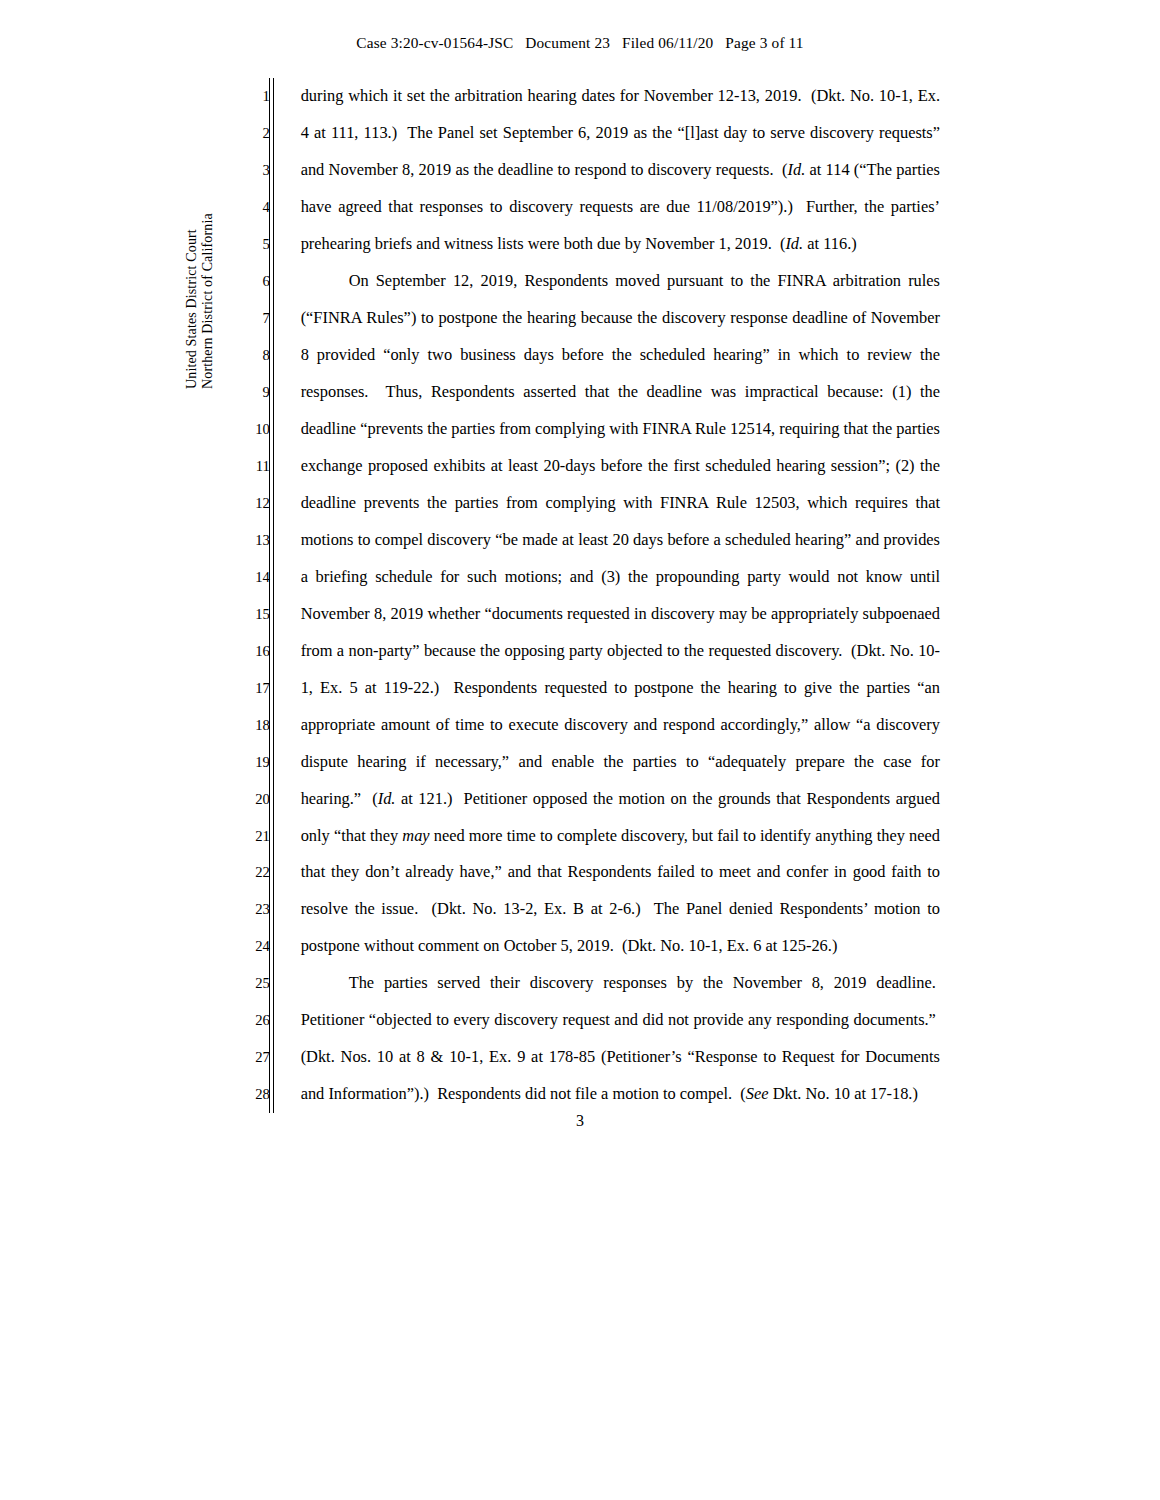Case 3:20-cv-01564-JSC Document 23 Filed 06/11/20 Page 3 of 11
1
2
3
4
5
6
7
8
9
10
11
12
13
14
15
16
17
18
19
20
21
22
23
24
25
26
27
28
during which it set the arbitration hearing dates for November 12-13, 2019. (Dkt. No. 10-1, Ex. 4 at 111, 113.) The Panel set September 6, 2019 as the “[l]ast day to serve discovery requests” and November 8, 2019 as the deadline to respond to discovery requests. (Id. at 114 (“The parties have agreed that responses to discovery requests are due 11/08/2019”).) Further, the parties’ prehearing briefs and witness lists were both due by November 1, 2019. (Id. at 116.)
On September 12, 2019, Respondents moved pursuant to the FINRA arbitration rules (“FINRA Rules”) to postpone the hearing because the discovery response deadline of November 8 provided “only two business days before the scheduled hearing” in which to review the responses. Thus, Respondents asserted that the deadline was impractical because: (1) the deadline “prevents the parties from complying with FINRA Rule 12514, requiring that the parties exchange proposed exhibits at least 20-days before the first scheduled hearing session”; (2) the deadline prevents the parties from complying with FINRA Rule 12503, which requires that motions to compel discovery “be made at least 20 days before a scheduled hearing” and provides a briefing schedule for such motions; and (3) the propounding party would not know until November 8, 2019 whether “documents requested in discovery may be appropriately subpoenaed from a non-party” because the opposing party objected to the requested discovery. (Dkt. No. 10-1, Ex. 5 at 119-22.) Respondents requested to postpone the hearing to give the parties “an appropriate amount of time to execute discovery and respond accordingly,” allow “a discovery dispute hearing if necessary,” and enable the parties to “adequately prepare the case for hearing.” (Id. at 121.) Petitioner opposed the motion on the grounds that Respondents argued only “that they may need more time to complete discovery, but fail to identify anything they need that they don’t already have,” and that Respondents failed to meet and confer in good faith to resolve the issue. (Dkt. No. 13-2, Ex. B at 2-6.) The Panel denied Respondents’ motion to postpone without comment on October 5, 2019. (Dkt. No. 10-1, Ex. 6 at 125-26.)
The parties served their discovery responses by the November 8, 2019 deadline. Petitioner “objected to every discovery request and did not provide any responding documents.” (Dkt. Nos. 10 at 8 & 10-1, Ex. 9 at 178-85 (Petitioner’s “Response to Request for Documents and Information”).) Respondents did not file a motion to compel. (See Dkt. No. 10 at 17-18.)
United States District Court Northern District of California
3